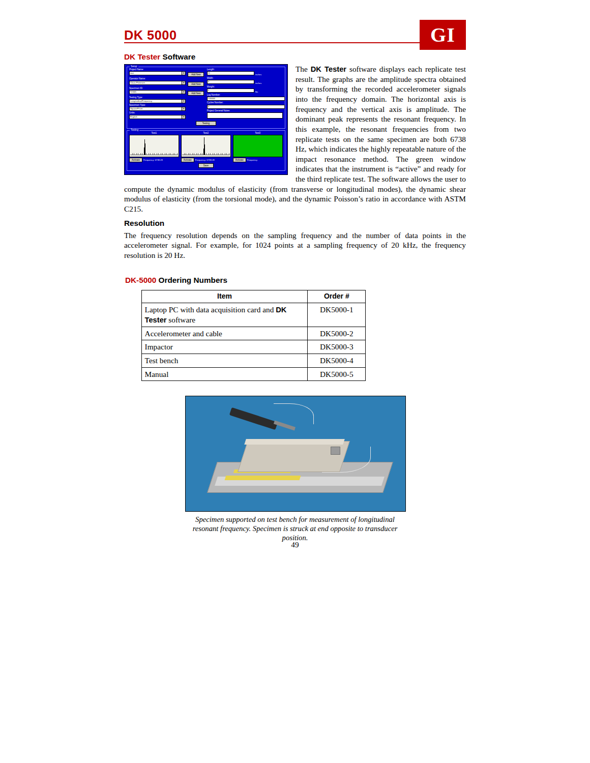GI
DK 5000
DK Tester Software
Setup
Project Name: test Add New
Operator Name: Claus Petersen Add New
Specimen ID: T2345 Add New
Testing Type:
LongitudinalFrequency
Specimen Type:
SquarePrism
Units:
English
Length: 11 inches
Width: 3 inches
Weight: 5 lbs
Log Number:
100000
Cycles Number:
3
Project General Notes
Testing
Testing
Test1
Activate Frequency: 6738.28
Test2
Activate Frequency: 6738.28
Test3
Activate Frequency
Save
The DK Tester software displays each replicate test result. The graphs are the amplitude spectra obtained by transforming the recorded accelerometer signals into the frequency domain. The horizontal axis is frequency and the vertical axis is amplitude. The dominant peak represents the resonant frequency. In this example, the resonant frequencies from two replicate tests on the same specimen are both 6738 Hz, which indicates the highly repeatable nature of the impact resonance method. The green window indicates that the instrument is “active” and ready for the third replicate test. The software allows the user to compute the dynamic modulus of elasticity (from transverse or longitudinal modes), the dynamic shear modulus of elasticity (from the torsional mode), and the dynamic Poisson’s ratio in accordance with ASTM C215.
Resolution
The frequency resolution depends on the sampling frequency and the number of data points in the accelerometer signal. For example, for 1024 points at a sampling frequency of 20 kHz, the frequency resolution is 20 Hz.
DK-5000 Ordering Numbers
| Item | Order # |
| --- | --- |
| Laptop PC with data acquisition card and DK Tester software | DK5000-1 |
| Accelerometer and cable | DK5000-2 |
| Impactor | DK5000-3 |
| Test bench | DK5000-4 |
| Manual | DK5000-5 |
Specimen supported on test bench for measurement of longitudinal resonant frequency. Specimen is struck at end opposite to transducer position.
49